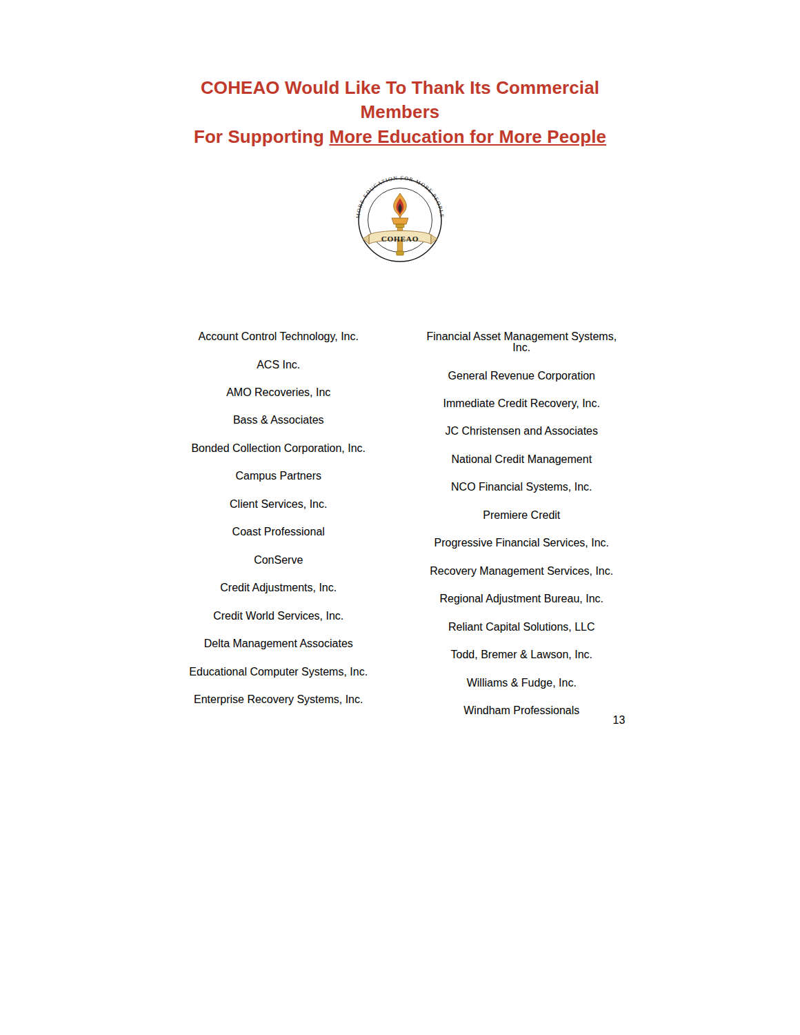COHEAO Would Like To Thank Its Commercial Members
For Supporting More Education for More People
MORE EDUCATION FOR MORE PEOPLE COHEAO
Account Control Technology, Inc.
ACS Inc.
AMO Recoveries, Inc
Bass & Associates
Bonded Collection Corporation, Inc.
Campus Partners
Client Services, Inc.
Coast Professional
ConServe
Credit Adjustments, Inc.
Credit World Services, Inc.
Delta Management Associates
Educational Computer Systems, Inc.
Enterprise Recovery Systems, Inc.
Financial Asset Management Systems, Inc.
General Revenue Corporation
Immediate Credit Recovery, Inc.
JC Christensen and Associates
National Credit Management
NCO Financial Systems, Inc.
Premiere Credit
Progressive Financial Services, Inc.
Recovery Management Services, Inc.
Regional Adjustment Bureau, Inc.
Reliant Capital Solutions, LLC
Todd, Bremer & Lawson, Inc.
Williams & Fudge, Inc.
Windham Professionals
13